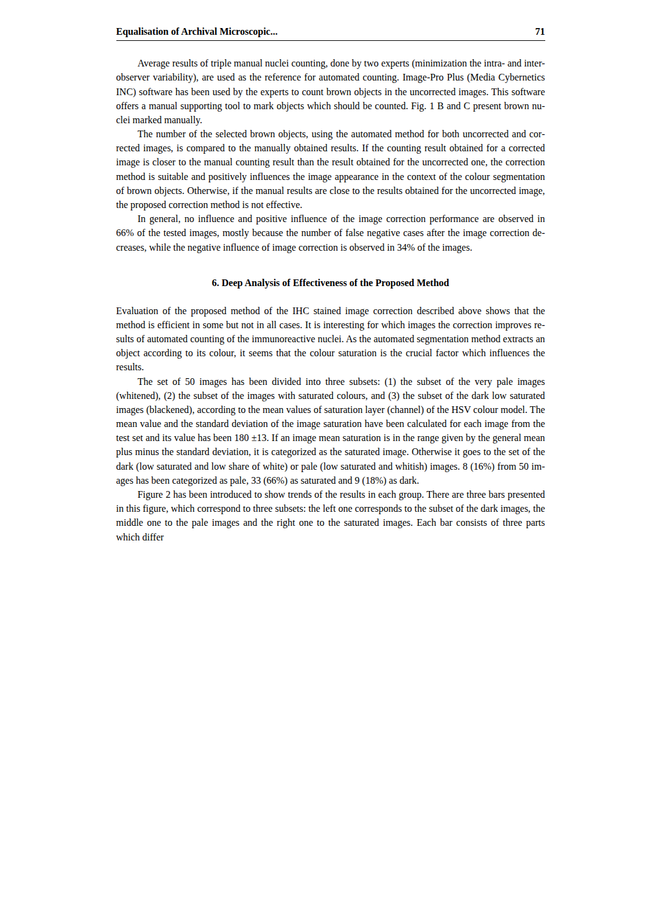Equalisation of Archival Microscopic... 71
Average results of triple manual nuclei counting, done by two experts (minimization the intra- and inter- observer variability), are used as the reference for automated counting. Image-Pro Plus (Media Cybernetics INC) software has been used by the experts to count brown objects in the uncorrected images. This software offers a manual supporting tool to mark objects which should be counted. Fig. 1 B and C present brown nuclei marked manually.
The number of the selected brown objects, using the automated method for both uncorrected and corrected images, is compared to the manually obtained results. If the counting result obtained for a corrected image is closer to the manual counting result than the result obtained for the uncorrected one, the correction method is suitable and positively influences the image appearance in the context of the colour segmentation of brown objects. Otherwise, if the manual results are close to the results obtained for the uncorrected image, the proposed correction method is not effective.
In general, no influence and positive influence of the image correction performance are observed in 66% of the tested images, mostly because the number of false negative cases after the image correction decreases, while the negative influence of image correction is observed in 34% of the images.
6. Deep Analysis of Effectiveness of the Proposed Method
Evaluation of the proposed method of the IHC stained image correction described above shows that the method is efficient in some but not in all cases. It is interesting for which images the correction improves results of automated counting of the immunoreactive nuclei. As the automated segmentation method extracts an object according to its colour, it seems that the colour saturation is the crucial factor which influences the results.
The set of 50 images has been divided into three subsets: (1) the subset of the very pale images (whitened), (2) the subset of the images with saturated colours, and (3) the subset of the dark low saturated images (blackened), according to the mean values of saturation layer (channel) of the HSV colour model. The mean value and the standard deviation of the image saturation have been calculated for each image from the test set and its value has been 180 ±13. If an image mean saturation is in the range given by the general mean plus minus the standard deviation, it is categorized as the saturated image. Otherwise it goes to the set of the dark (low saturated and low share of white) or pale (low saturated and whitish) images. 8 (16%) from 50 images has been categorized as pale, 33 (66%) as saturated and 9 (18%) as dark.
Figure 2 has been introduced to show trends of the results in each group. There are three bars presented in this figure, which correspond to three subsets: the left one corresponds to the subset of the dark images, the middle one to the pale images and the right one to the saturated images. Each bar consists of three parts which differ